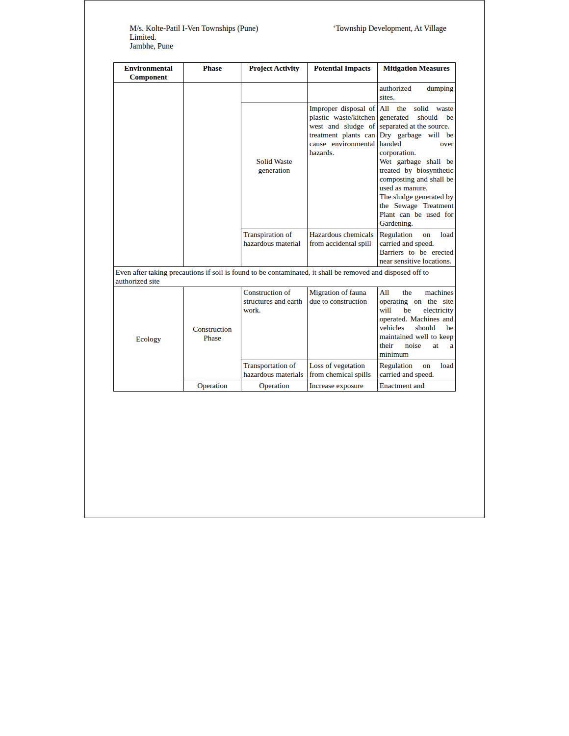M/s. Kolte-Patil I-Ven Townships (Pune) Limited.
Jambhe, Pune
‘Township Development, At Village
| Environmental Component | Phase | Project Activity | Potential Impacts | Mitigation Measures |
| --- | --- | --- | --- | --- |
| | | | | authorized dumping sites. |
| Solid Waste generation | Improper disposal of plastic waste/kitchen west and sludge of treatment plants can cause environmental hazards. | All the solid waste generated should be separated at the source. Dry garbage will be handed over corporation. Wet garbage shall be treated by biosynthetic composting and shall be used as manure. The sludge generated by the Sewage Treatment Plant can be used for Gardening. |
| Transpiration of hazardous material | Hazardous chemicals from accidental spill | Regulation on load carried and speed. Barriers to be erected near sensitive locations. |
| Even after taking precautions if soil is found to be contaminated, it shall be removed and disposed off to authorized site |
| Ecology | Construction Phase | Construction of structures and earth work. | Migration of fauna due to construction | All the machines operating on the site will be electricity operated. Machines and vehicles should be maintained well to keep their noise at a minimum |
| Transportation of hazardous materials | Loss of vegetation from chemical spills | Regulation on load carried and speed. |
| Operation | Operation | Increase exposure | Enactment and |